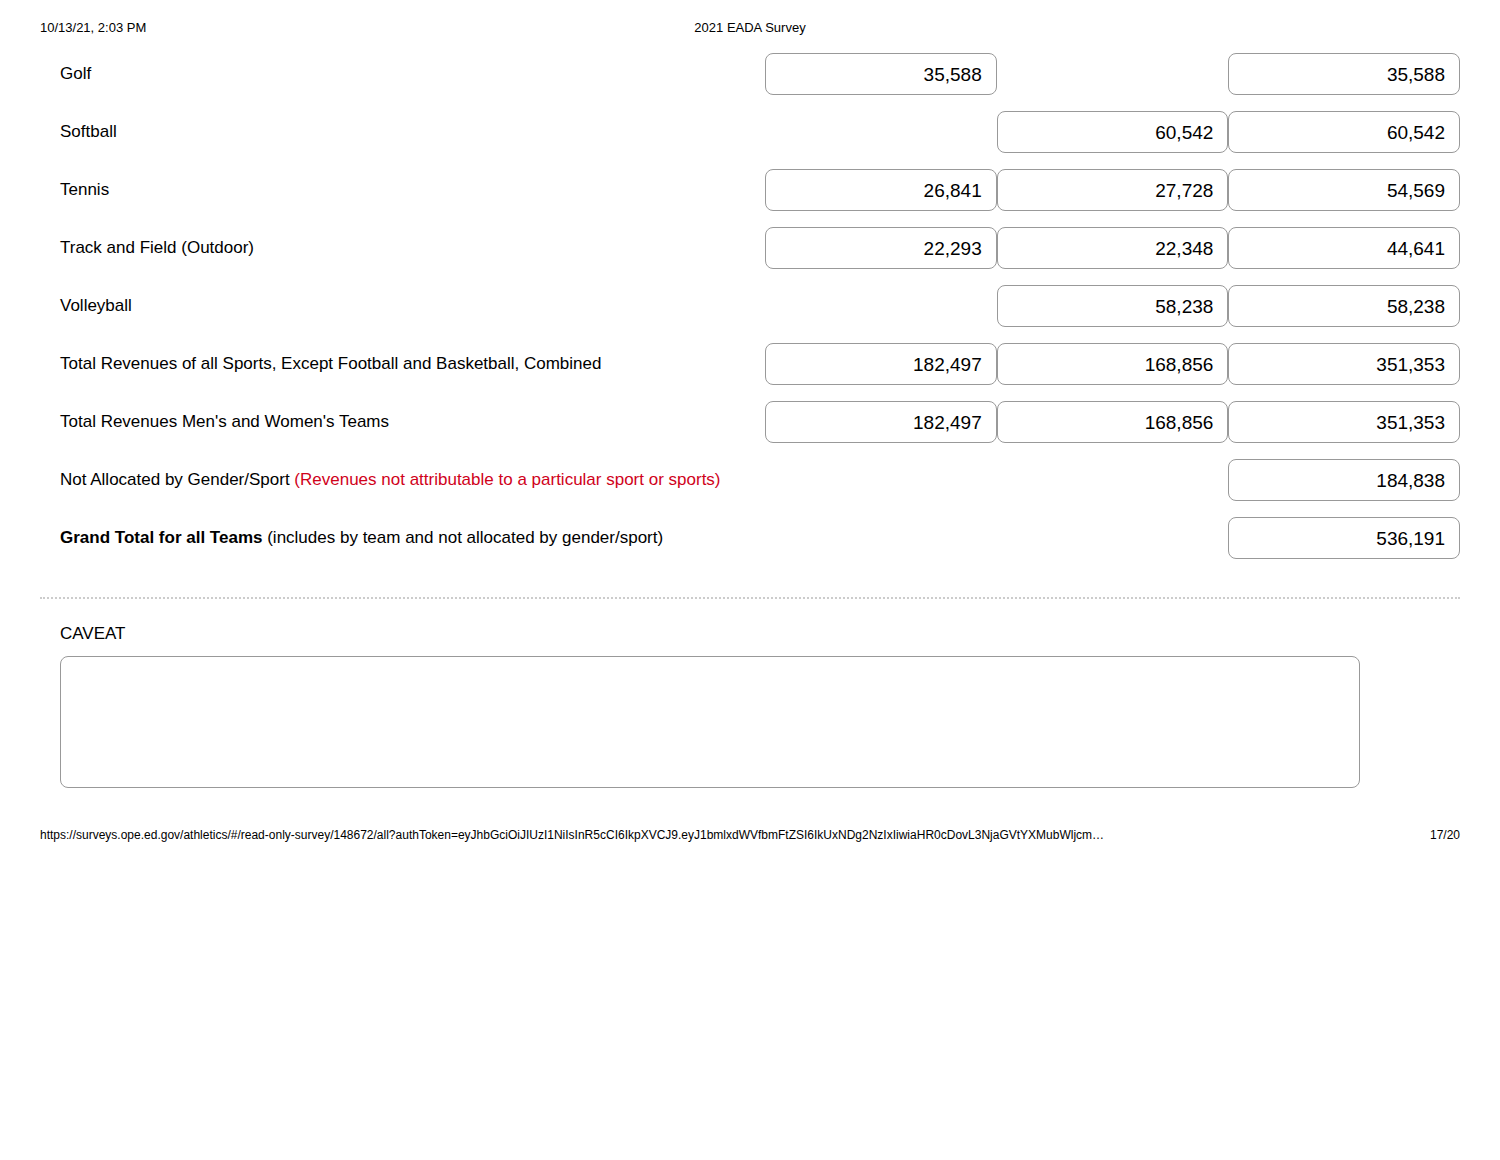10/13/21, 2:03 PM
2021 EADA Survey
| Golf | 35,588 | | 35,588 |
| Softball | | 60,542 | 60,542 |
| Tennis | 26,841 | 27,728 | 54,569 |
| Track and Field (Outdoor) | 22,293 | 22,348 | 44,641 |
| Volleyball | | 58,238 | 58,238 |
| Total Revenues of all Sports, Except Football and Basketball, Combined | 182,497 | 168,856 | 351,353 |
| Total Revenues Men's and Women's Teams | 182,497 | 168,856 | 351,353 |
| Not Allocated by Gender/Sport (Revenues not attributable to a particular sport or sports) | | | 184,838 |
| Grand Total for all Teams (includes by team and not allocated by gender/sport) | | | 536,191 |
CAVEAT
https://surveys.ope.ed.gov/athletics/#/read-only-survey/148672/all?authToken=eyJhbGciOiJIUzI1NiIsInR5cCI6IkpXVCJ9.eyJ1bmlxdWVfbmFtZSI6IkUxNDg2NzIxIiwiaHR0cDovL3NjaGVtYXMubWljcm…
17/20